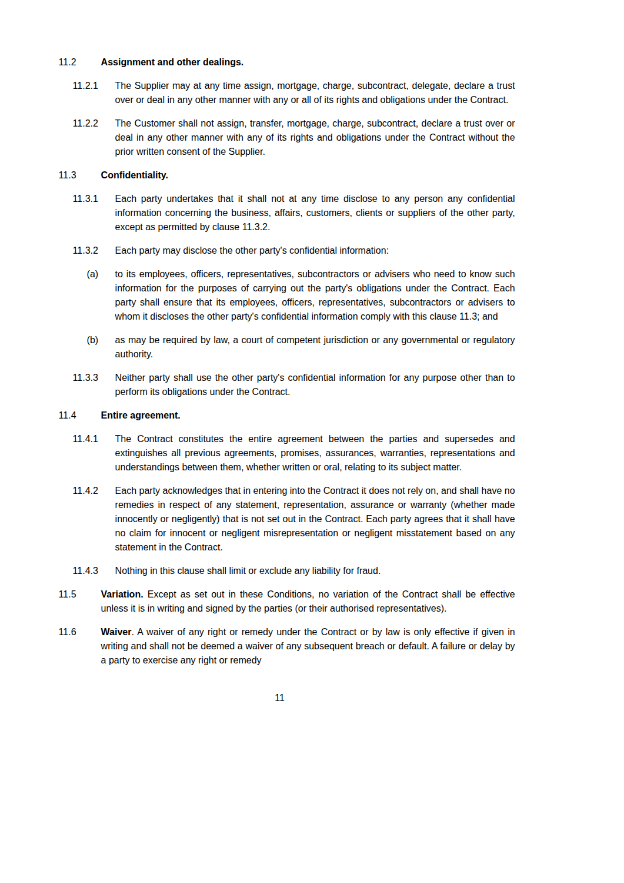11.2
Assignment and other dealings.
11.2.1
The Supplier may at any time assign, mortgage, charge, subcontract, delegate, declare a trust over or deal in any other manner with any or all of its rights and obligations under the Contract.
11.2.2
The Customer shall not assign, transfer, mortgage, charge, subcontract, declare a trust over or deal in any other manner with any of its rights and obligations under the Contract without the prior written consent of the Supplier.
11.3
Confidentiality.
11.3.1
Each party undertakes that it shall not at any time disclose to any person any confidential information concerning the business, affairs, customers, clients or suppliers of the other party, except as permitted by clause 11.3.2.
11.3.2
Each party may disclose the other party's confidential information:
(a)
to its employees, officers, representatives, subcontractors or advisers who need to know such information for the purposes of carrying out the party's obligations under the Contract. Each party shall ensure that its employees, officers, representatives, subcontractors or advisers to whom it discloses the other party's confidential information comply with this clause 11.3; and
(b)
as may be required by law, a court of competent jurisdiction or any governmental or regulatory authority.
11.3.3
Neither party shall use the other party's confidential information for any purpose other than to perform its obligations under the Contract.
11.4
Entire agreement.
11.4.1
The Contract constitutes the entire agreement between the parties and supersedes and extinguishes all previous agreements, promises, assurances, warranties, representations and understandings between them, whether written or oral, relating to its subject matter.
11.4.2
Each party acknowledges that in entering into the Contract it does not rely on, and shall have no remedies in respect of any statement, representation, assurance or warranty (whether made innocently or negligently) that is not set out in the Contract. Each party agrees that it shall have no claim for innocent or negligent misrepresentation or negligent misstatement based on any statement in the Contract.
11.4.3
Nothing in this clause shall limit or exclude any liability for fraud.
11.5
Variation. Except as set out in these Conditions, no variation of the Contract shall be effective unless it is in writing and signed by the parties (or their authorised representatives).
11.6
Waiver. A waiver of any right or remedy under the Contract or by law is only effective if given in writing and shall not be deemed a waiver of any subsequent breach or default. A failure or delay by a party to exercise any right or remedy
11